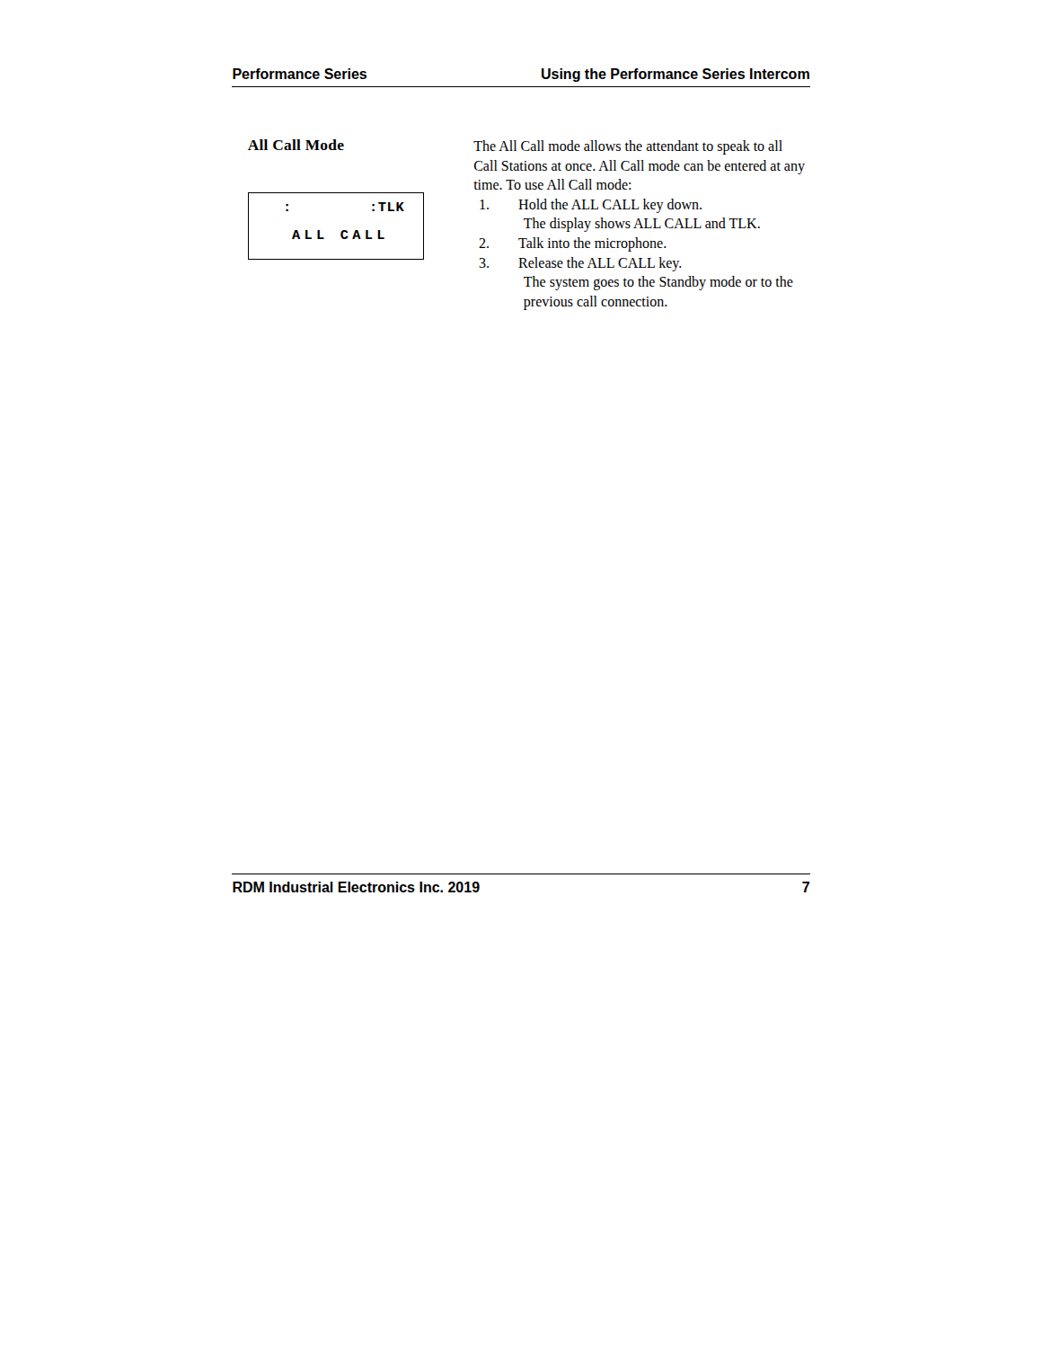Performance Series Using the Performance Series Intercom
All Call Mode
::TLK
ALL CALL
The All Call mode allows the attendant to speak to all Call Stations at once. All Call mode can be entered at any time. To use All Call mode:
Hold the ALL CALL key down. The display shows ALL CALL and TLK.
Talk into the microphone.
Release the ALL CALL key. The system goes to the Standby mode or to the previous call connection.
RDM Industrial Electronics Inc. 2019 7